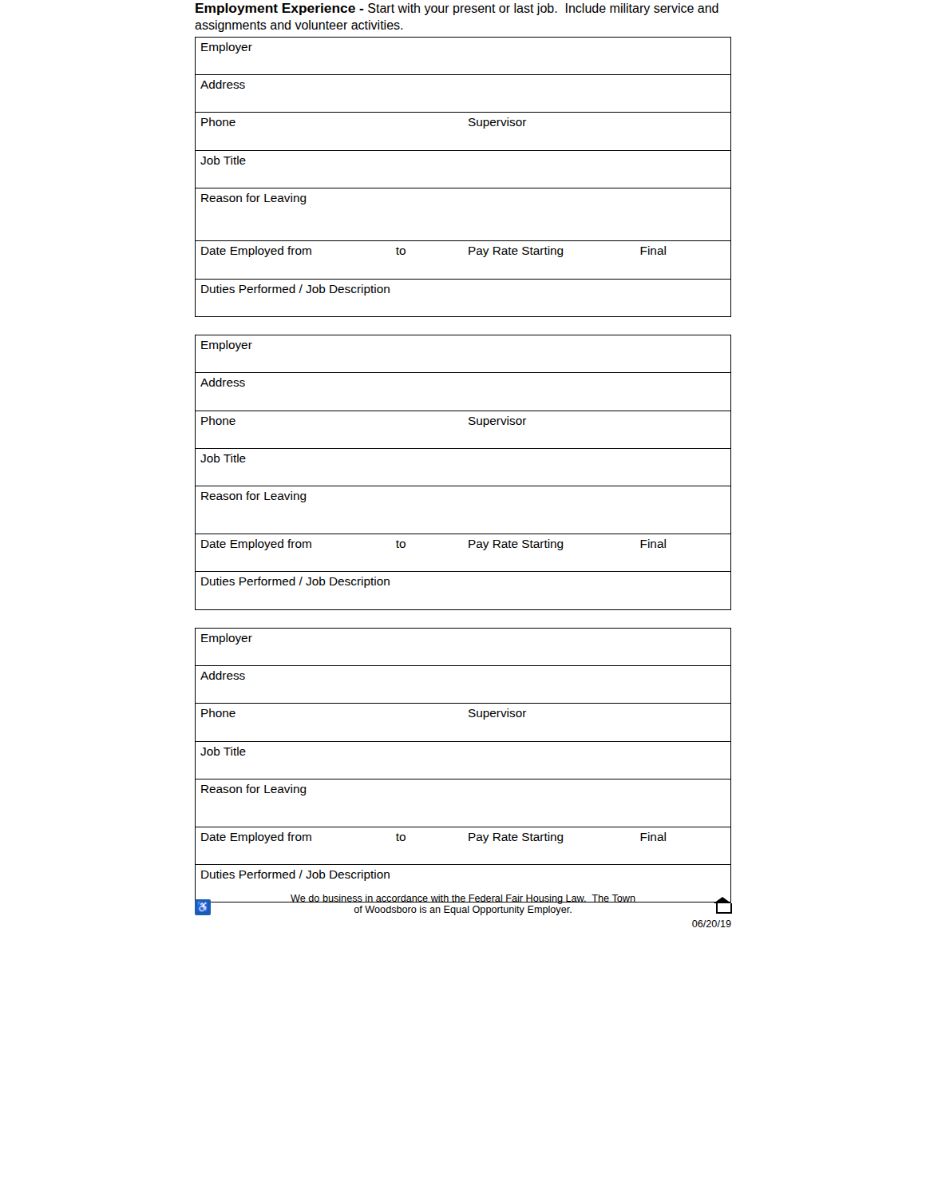Employment Experience - Start with your present or last job. Include military service and assignments and volunteer activities.
| Employer |
| Address |
| Phone | Supervisor |
| Job Title |
| Reason for Leaving |
| Date Employed from to | Pay Rate Starting Final |
| Duties Performed / Job Description |
| Employer |
| Address |
| Phone | Supervisor |
| Job Title |
| Reason for Leaving |
| Date Employed from to | Pay Rate Starting Final |
| Duties Performed / Job Description |
| Employer |
| Address |
| Phone | Supervisor |
| Job Title |
| Reason for Leaving |
| Date Employed from to | Pay Rate Starting Final |
| Duties Performed / Job Description |
♿
We do business in accordance with the Federal Fair Housing Law. The Town of Woodsboro is an Equal Opportunity Employer.
06/20/19